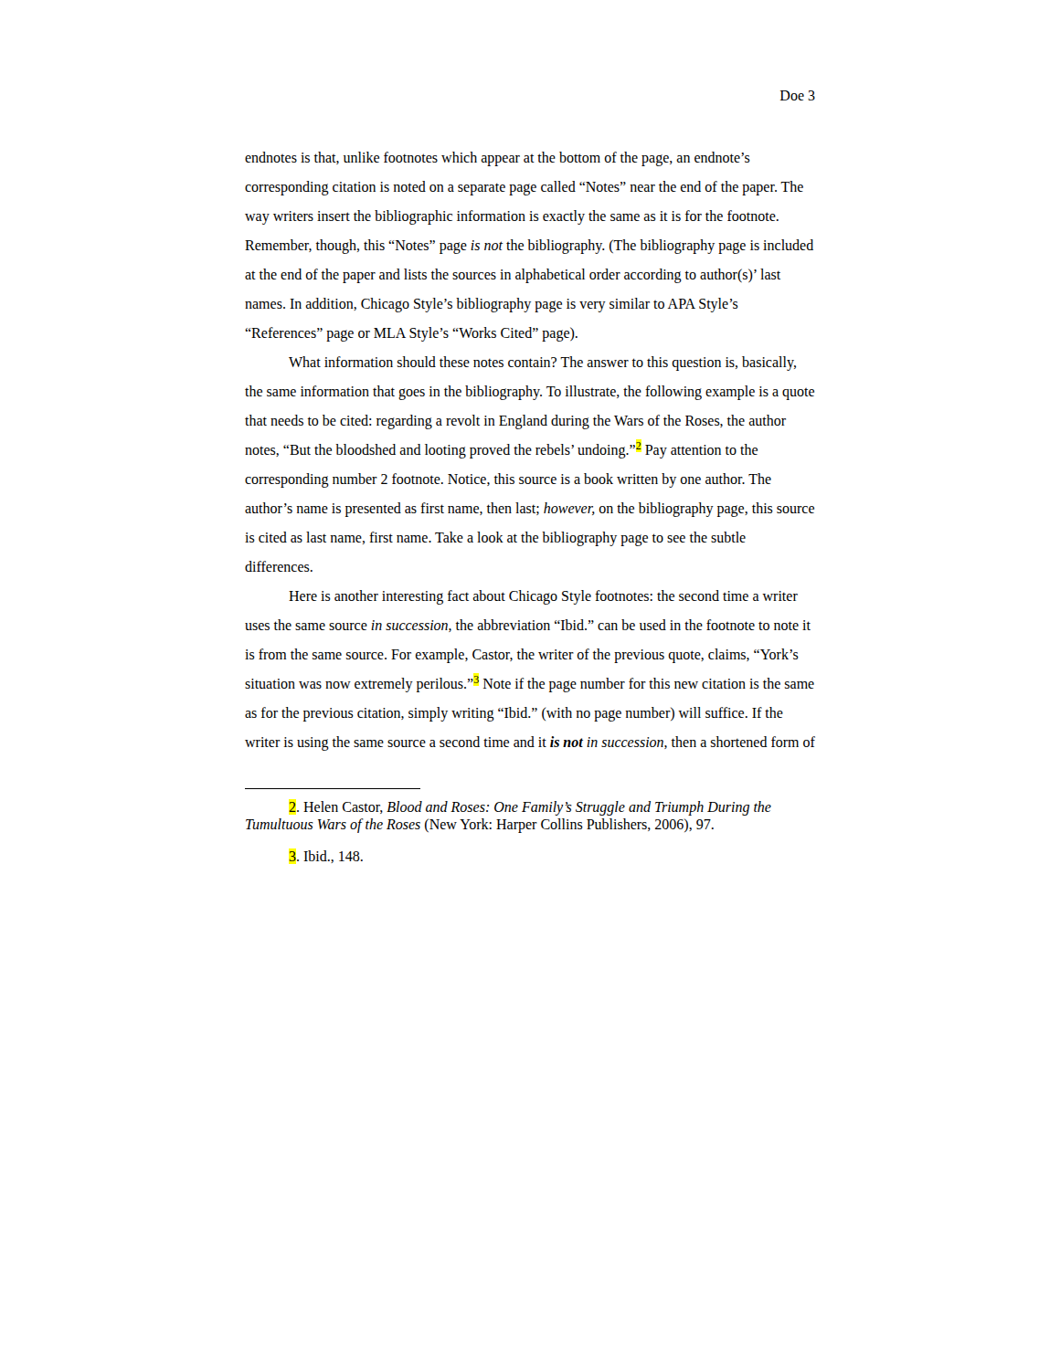Doe 3
endnotes is that, unlike footnotes which appear at the bottom of the page, an endnote’s corresponding citation is noted on a separate page called “Notes” near the end of the paper. The way writers insert the bibliographic information is exactly the same as it is for the footnote. Remember, though, this “Notes” page is not the bibliography. (The bibliography page is included at the end of the paper and lists the sources in alphabetical order according to author(s)’ last names. In addition, Chicago Style’s bibliography page is very similar to APA Style’s “References” page or MLA Style’s “Works Cited” page).
What information should these notes contain? The answer to this question is, basically, the same information that goes in the bibliography. To illustrate, the following example is a quote that needs to be cited: regarding a revolt in England during the Wars of the Roses, the author notes, “But the bloodshed and looting proved the rebels’ undoing.”2 Pay attention to the corresponding number 2 footnote. Notice, this source is a book written by one author. The author’s name is presented as first name, then last; however, on the bibliography page, this source is cited as last name, first name. Take a look at the bibliography page to see the subtle differences.
Here is another interesting fact about Chicago Style footnotes: the second time a writer uses the same source in succession, the abbreviation “Ibid.” can be used in the footnote to note it is from the same source. For example, Castor, the writer of the previous quote, claims, “York’s situation was now extremely perilous.”3 Note if the page number for this new citation is the same as for the previous citation, simply writing “Ibid.” (with no page number) will suffice. If the writer is using the same source a second time and it is not in succession, then a shortened form of
2. Helen Castor, Blood and Roses: One Family’s Struggle and Triumph During the Tumultuous Wars of the Roses (New York: Harper Collins Publishers, 2006), 97.
3. Ibid., 148.